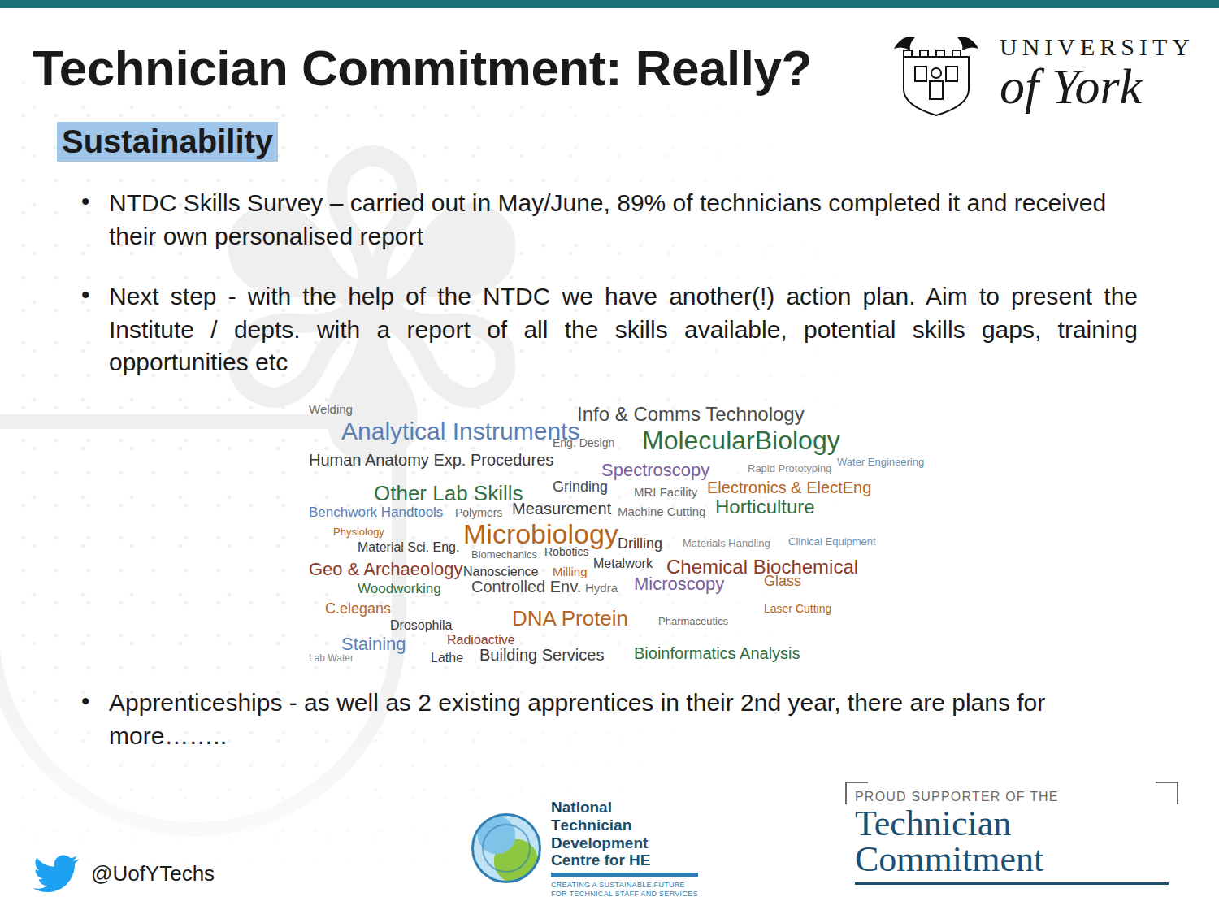✾
Technician Commitment: Really?
University of York
Sustainability
NTDC Skills Survey – carried out in May/June, 89% of technicians completed it and received their own personalised report
Next step - with the help of the NTDC we have another(!) action plan. Aim to present the Institute / depts. with a report of all the skills available, potential skills gaps, training opportunities etc
Welding Analytical Instruments Info & Comms Technology Eng. Design MolecularBiology Human Anatomy Exp. Procedures Spectroscopy Rapid Prototyping Water Engineering Other Lab Skills Grinding MRI Facility Electronics & ElectEng Benchwork Handtools Polymers Measurement Machine Cutting Horticulture Physiology Material Sci. Eng. Microbiology Biomechanics Robotics Drilling Materials Handling Clinical Equipment Geo & Archaeology Nanoscience Milling Metalwork Chemical Biochemical Woodworking Controlled Env. Hydra Microscopy Glass C.elegans Drosophila DNA Protein Pharmaceutics Laser Cutting Staining Radioactive Lab Water Lathe Building Services Bioinformatics Analysis
Apprenticeships - as well as 2 existing apprentices in their 2nd year, there are plans for more……..
@UofYTechs
National
Technician
Development
Centre for HE
Creating a sustainable future
for technical staff and services
Proud supporter of the
Technician Commitment